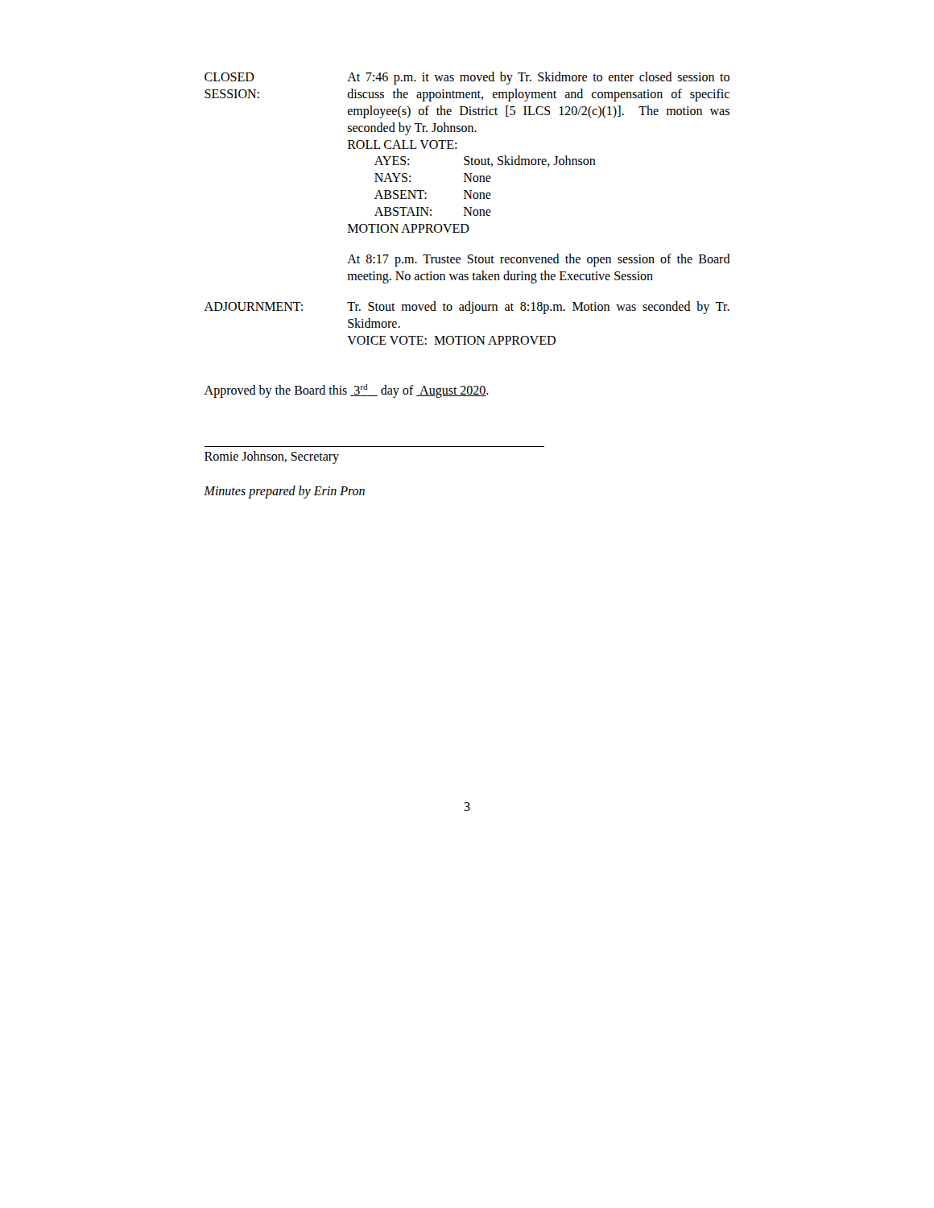| CLOSED SESSION: | At 7:46 p.m. it was moved by Tr. Skidmore to enter closed session to discuss the appointment, employment and compensation of specific employee(s) of the District [5 ILCS 120/2(c)(1)]. The motion was seconded by Tr. Johnson. ROLL CALL VOTE: / AYES: / Stout, Skidmore, Johnson / / NAYS: / None / / ABSENT: / None / / ABSTAIN: / None / MOTION APPROVED |
| | At 8:17 p.m. Trustee Stout reconvened the open session of the Board meeting. No action was taken during the Executive Session |
| ADJOURNMENT: | Tr. Stout moved to adjourn at 8:18p.m. Motion was seconded by Tr. Skidmore. VOICE VOTE: MOTION APPROVED |
Approved by the Board this 3rd day of August 2020.
Romie Johnson, Secretary
Minutes prepared by Erin Pron
3